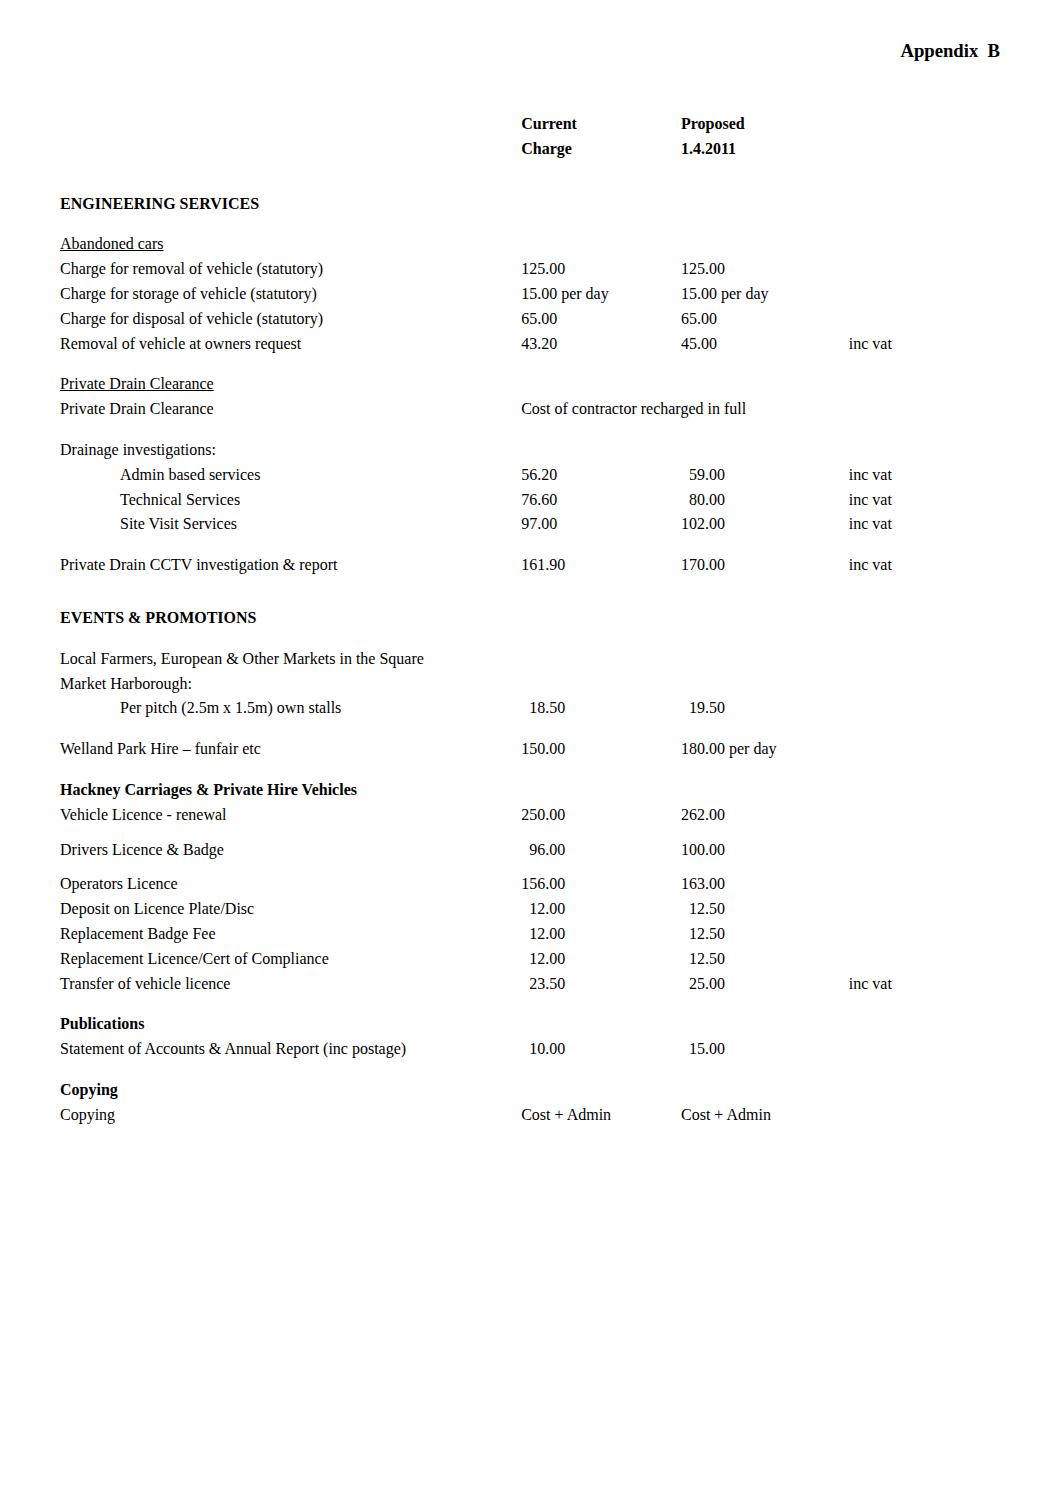Appendix B
| | Current Charge | Proposed 1.4.2011 | |
| ENGINEERING SERVICES | | | |
| Abandoned cars | | | |
| Charge for removal of vehicle (statutory) | 125.00 | 125.00 | |
| Charge for storage of vehicle (statutory) | 15.00 per day | 15.00 per day | |
| Charge for disposal of vehicle (statutory) | 65.00 | 65.00 | |
| Removal of vehicle at owners request | 43.20 | 45.00 | inc vat |
| Private Drain Clearance | | | |
| Private Drain Clearance | Cost of contractor recharged in full |
| Drainage investigations: | | | |
| Admin based services | 56.20 | 59.00 | inc vat |
| Technical Services | 76.60 | 80.00 | inc vat |
| Site Visit Services | 97.00 | 102.00 | inc vat |
| Private Drain CCTV investigation & report | 161.90 | 170.00 | inc vat |
| EVENTS & PROMOTIONS | | | |
| Local Farmers, European & Other Markets in the Square | | | |
| Market Harborough: | | | |
| Per pitch (2.5m x 1.5m) own stalls | 18.50 | 19.50 | |
| Welland Park Hire – funfair etc | 150.00 | 180.00 per day |
| Hackney Carriages & Private Hire Vehicles | | | |
| Vehicle Licence - renewal | 250.00 | 262.00 | |
| Drivers Licence & Badge | 96.00 | 100.00 | |
| Operators Licence | 156.00 | 163.00 | |
| Deposit on Licence Plate/Disc | 12.00 | 12.50 | |
| Replacement Badge Fee | 12.00 | 12.50 | |
| Replacement Licence/Cert of Compliance | 12.00 | 12.50 | |
| Transfer of vehicle licence | 23.50 | 25.00 | inc vat |
| Publications | | | |
| Statement of Accounts & Annual Report (inc postage) | 10.00 | 15.00 | |
| Copying | | | |
| Copying | Cost + Admin | Cost + Admin | |